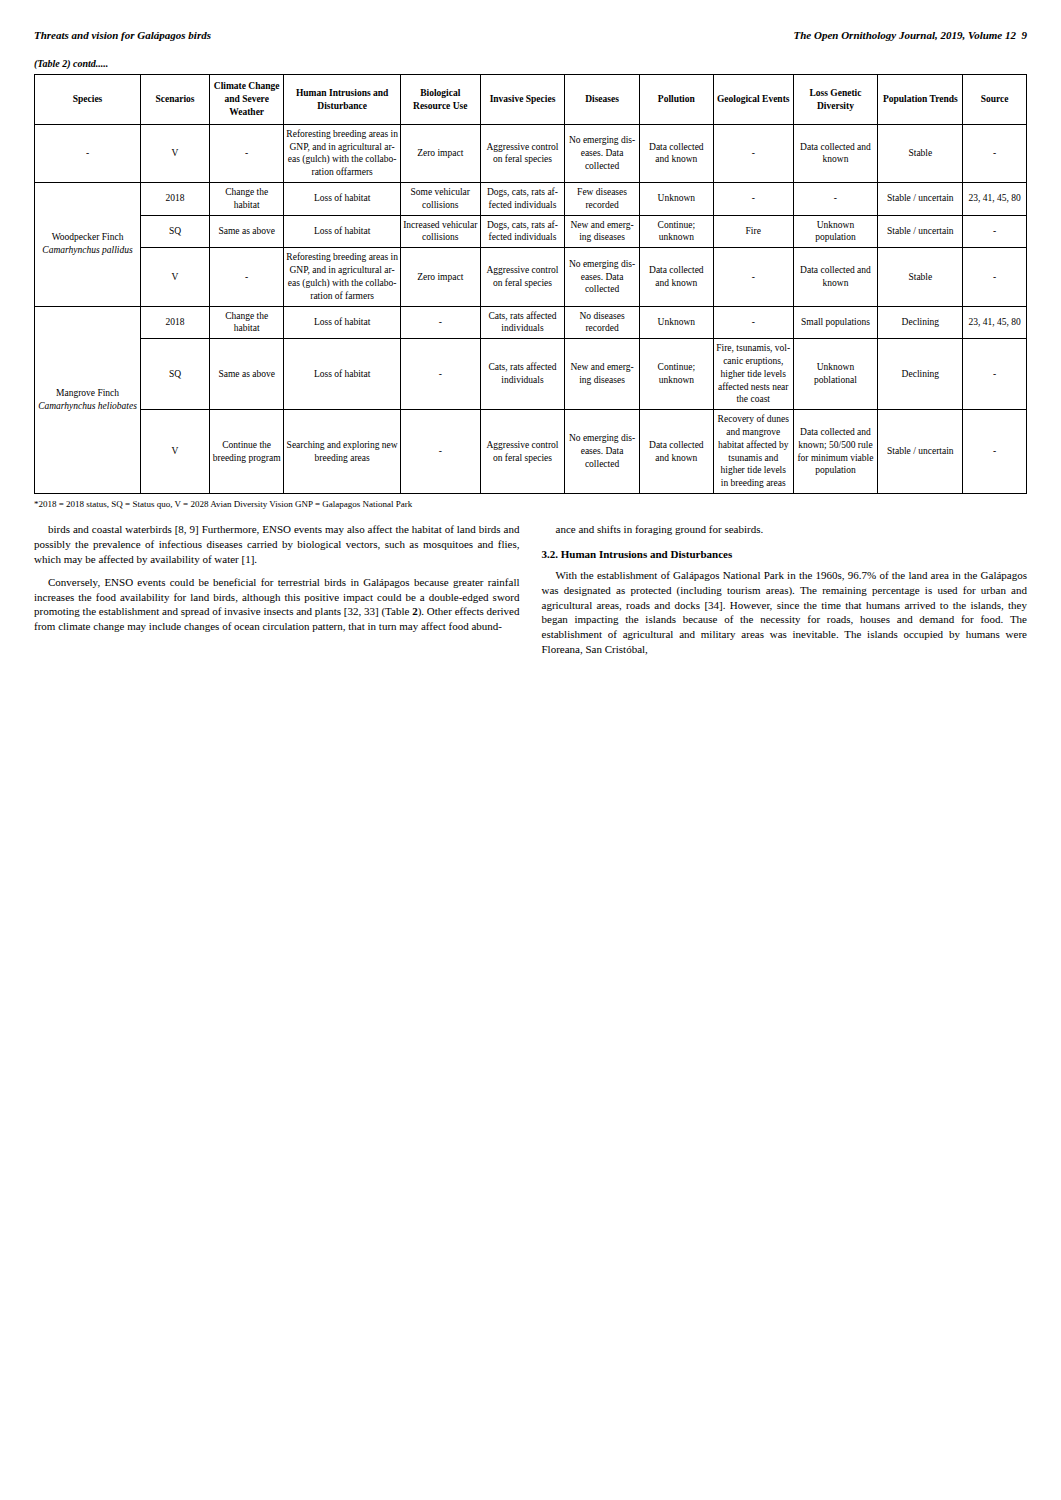Threats and vision for Galápagos birds
The Open Ornithology Journal, 2019, Volume 12 9
(Table 2) contd.....
| Species | Scenarios | Climate Change and Severe Weather | Human Intrusions and Disturbance | Biological Resource Use | Invasive Species | Diseases | Pollution | Geological Events | Loss Genetic Diversity | Population Trends | Source |
| --- | --- | --- | --- | --- | --- | --- | --- | --- | --- | --- | --- |
| - | V | - | Reforesting breeding areas in GNP, and in agricultural areas (gulch) with the collaboration offarmers | Zero impact | Aggressive control on feral species | No emerging diseases. Data collected | Data collected and known | - | Data collected and known | Stable | - |
| Woodpecker Finch Camarhynchus pallidus | 2018 | Change the habitat | Loss of habitat | Some vehicular collisions | Dogs, cats, rats affected individuals | Few diseases recorded | Unknown | - | - | Stable / uncertain | 23, 41, 45, 80 |
| SQ | Same as above | Loss of habitat | Increased vehicular collisions | Dogs, cats, rats affected individuals | New and emerging diseases | Continue; unknown | Fire | Unknown population | Stable / uncertain | - |
| V | - | Reforesting breeding areas in GNP, and in agricultural areas (gulch) with the collaboration of farmers | Zero impact | Aggressive control on feral species | No emerging diseases. Data collected | Data collected and known | - | Data collected and known | Stable | - |
| Mangrove Finch Camarhynchus heliobates | 2018 | Change the habitat | Loss of habitat | - | Cats, rats affected individuals | No diseases recorded | Unknown | - | Small populations | Declining | 23, 41, 45, 80 |
| SQ | Same as above | Loss of habitat | - | Cats, rats affected individuals | New and emerging diseases | Continue; unknown | Fire, tsunamis, volcanic eruptions, higher tide levels affected nests near the coast | Unknown poblational | Declining | - |
| V | Continue the breeding program | Searching and exploring new breeding areas | - | Aggressive control on feral species | No emerging diseases. Data collected | Data collected and known | Recovery of dunes and mangrove habitat affected by tsunamis and higher tide levels in breeding areas | Data collected and known; 50/500 rule for minimum viable population | Stable / uncertain | - |
*2018 = 2018 status, SQ = Status quo, V = 2028 Avian Diversity Vision GNP = Galapagos National Park
birds and coastal waterbirds [8, 9] Furthermore, ENSO events may also affect the habitat of land birds and possibly the prevalence of infectious diseases carried by biological vectors, such as mosquitoes and flies, which may be affected by availability of water [1].
Conversely, ENSO events could be beneficial for terrestrial birds in Galápagos because greater rainfall increases the food availability for land birds, although this positive impact could be a double-edged sword promoting the establishment and spread of invasive insects and plants [32, 33] (Table 2). Other effects derived from climate change may include changes of ocean circulation pattern, that in turn may affect food abund-
ance and shifts in foraging ground for seabirds.
3.2. Human Intrusions and Disturbances
With the establishment of Galápagos National Park in the 1960s, 96.7% of the land area in the Galápagos was designated as protected (including tourism areas). The remaining percentage is used for urban and agricultural areas, roads and docks [34]. However, since the time that humans arrived to the islands, they began impacting the islands because of the necessity for roads, houses and demand for food. The establishment of agricultural and military areas was inevitable. The islands occupied by humans were Floreana, San Cristóbal,